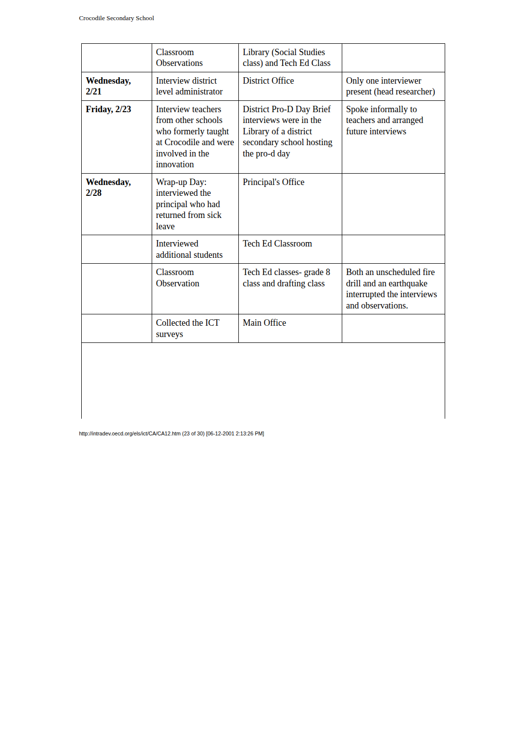Crocodile Secondary School
| | Classroom Observations | Library (Social Studies class) and Tech Ed Class | |
| Wednesday, 2/21 | Interview district level administrator | District Office | Only one interviewer present (head researcher) |
| Friday, 2/23 | Interview teachers from other schools who formerly taught at Crocodile and were involved in the innovation | District Pro-D Day Brief interviews were in the Library of a district secondary school hosting the pro-d day | Spoke informally to teachers and arranged future interviews |
| Wednesday, 2/28 | Wrap-up Day: interviewed the principal who had returned from sick leave | Principal's Office | |
| | Interviewed additional students | Tech Ed Classroom | |
| | Classroom Observation | Tech Ed classes- grade 8 class and drafting class | Both an unscheduled fire drill and an earthquake interrupted the interviews and observations. |
| | Collected the ICT surveys | Main Office | |
http://intradev.oecd.org/els/ict/CA/CA12.htm (23 of 30) [06-12-2001 2:13:26 PM]